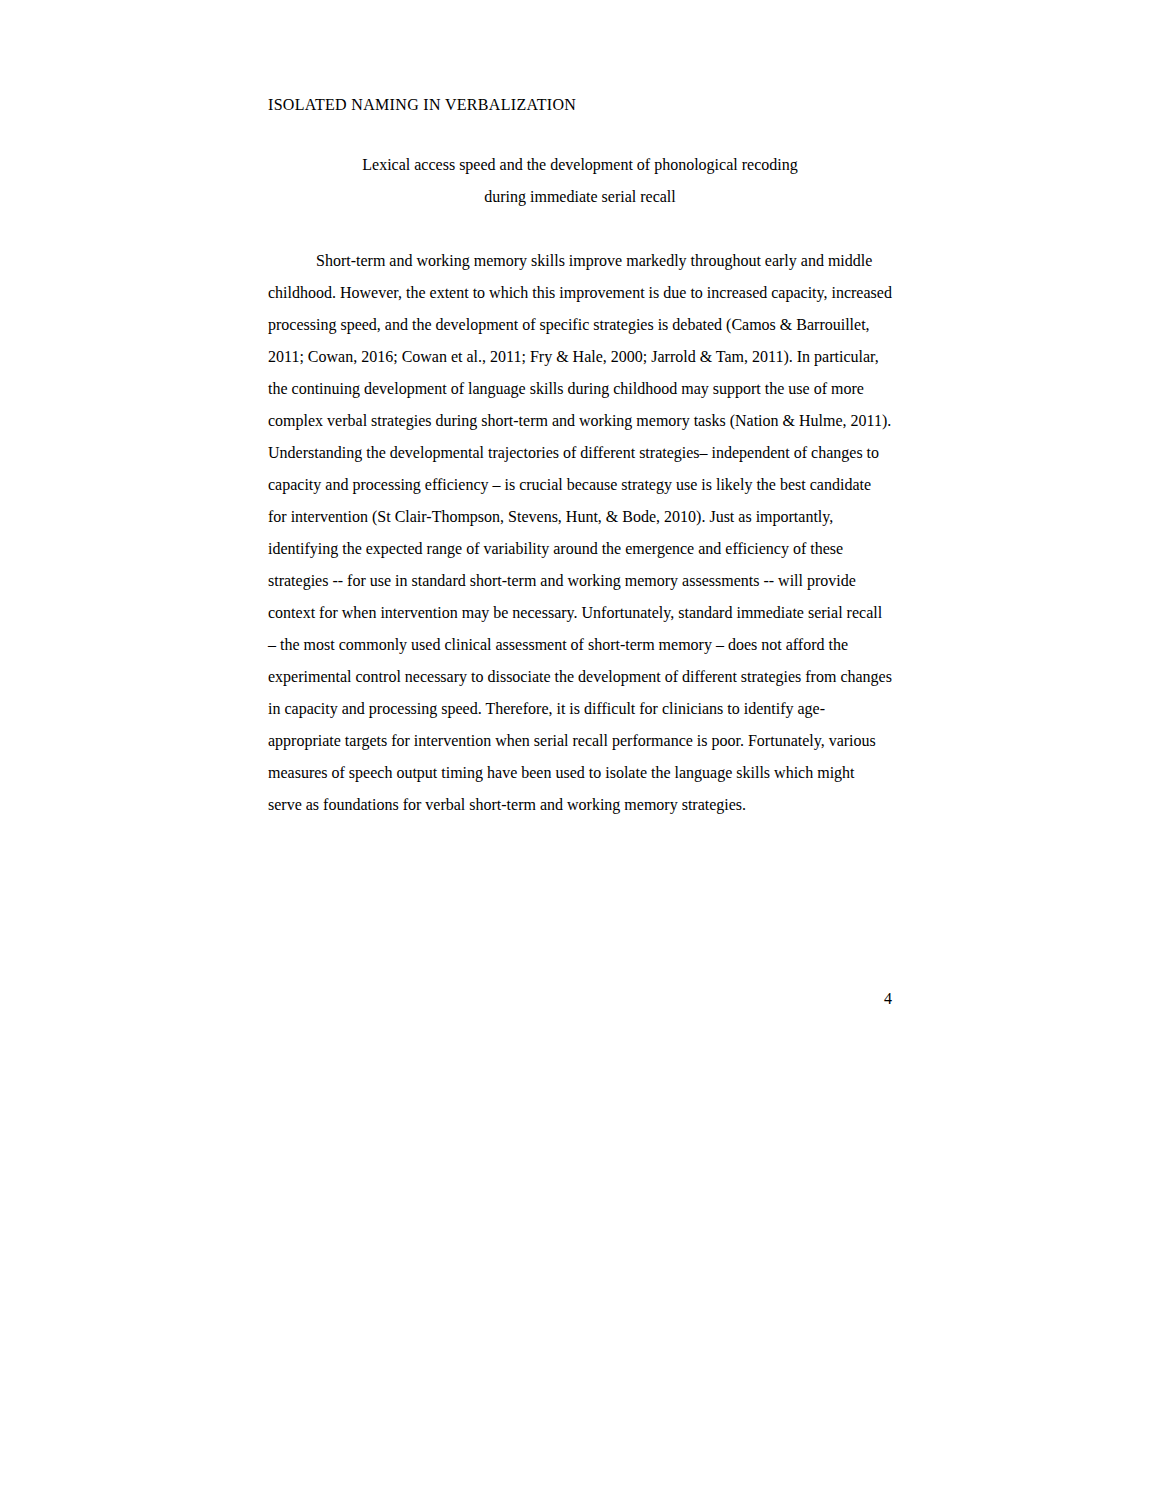ISOLATED NAMING IN VERBALIZATION
Lexical access speed and the development of phonological recoding
during immediate serial recall
Short-term and working memory skills improve markedly throughout early and middle childhood. However, the extent to which this improvement is due to increased capacity, increased processing speed, and the development of specific strategies is debated (Camos & Barrouillet, 2011; Cowan, 2016; Cowan et al., 2011; Fry & Hale, 2000; Jarrold & Tam, 2011). In particular, the continuing development of language skills during childhood may support the use of more complex verbal strategies during short-term and working memory tasks (Nation & Hulme, 2011). Understanding the developmental trajectories of different strategies– independent of changes to capacity and processing efficiency – is crucial because strategy use is likely the best candidate for intervention (St Clair-Thompson, Stevens, Hunt, & Bode, 2010). Just as importantly, identifying the expected range of variability around the emergence and efficiency of these strategies -- for use in standard short-term and working memory assessments -- will provide context for when intervention may be necessary. Unfortunately, standard immediate serial recall – the most commonly used clinical assessment of short-term memory – does not afford the experimental control necessary to dissociate the development of different strategies from changes in capacity and processing speed. Therefore, it is difficult for clinicians to identify age-appropriate targets for intervention when serial recall performance is poor. Fortunately, various measures of speech output timing have been used to isolate the language skills which might serve as foundations for verbal short-term and working memory strategies.
4